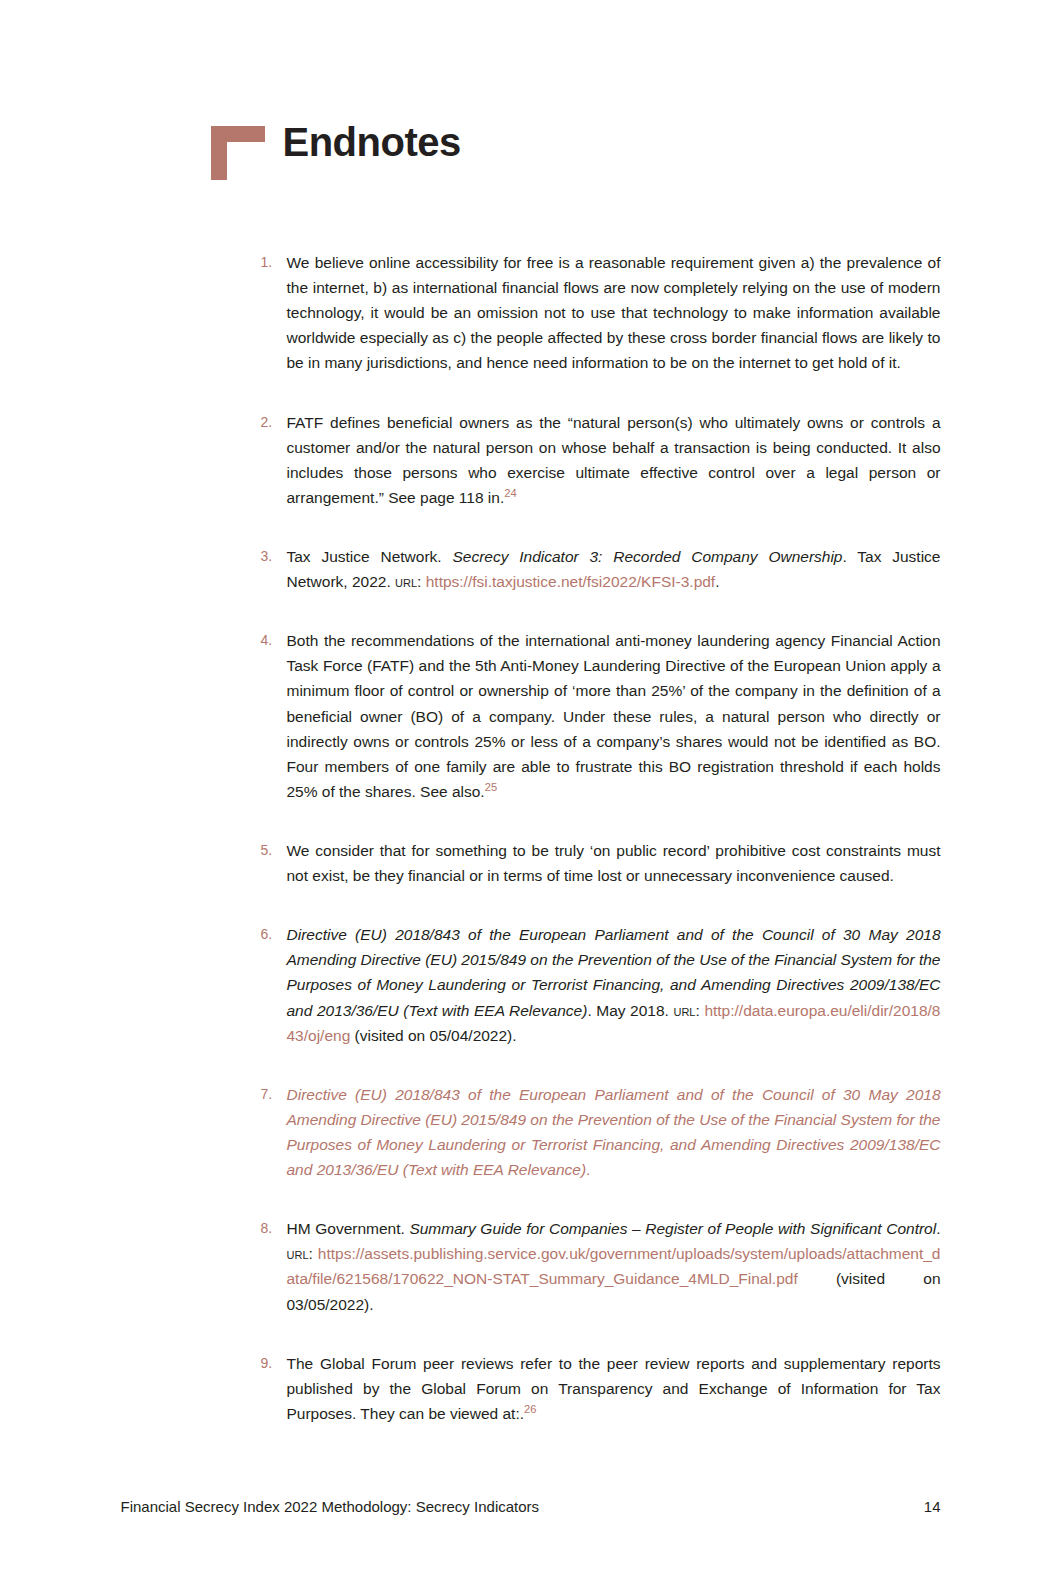Endnotes
We believe online accessibility for free is a reasonable requirement given a) the prevalence of the internet, b) as international financial flows are now completely relying on the use of modern technology, it would be an omission not to use that technology to make information available worldwide especially as c) the people affected by these cross border financial flows are likely to be in many jurisdictions, and hence need information to be on the internet to get hold of it.
FATF defines beneficial owners as the “natural person(s) who ultimately owns or controls a customer and/or the natural person on whose behalf a transaction is being conducted. It also includes those persons who exercise ultimate effective control over a legal person or arrangement.” See page 118 in.24
Tax Justice Network. Secrecy Indicator 3: Recorded Company Ownership. Tax Justice Network, 2022. URL: https://fsi.taxjustice.net/fsi2022/KFSI-3.pdf.
Both the recommendations of the international anti-money laundering agency Financial Action Task Force (FATF) and the 5th Anti-Money Laundering Directive of the European Union apply a minimum floor of control or ownership of ‘more than 25%’ of the company in the definition of a beneficial owner (BO) of a company. Under these rules, a natural person who directly or indirectly owns or controls 25% or less of a company’s shares would not be identified as BO. Four members of one family are able to frustrate this BO registration threshold if each holds 25% of the shares. See also.25
We consider that for something to be truly ‘on public record’ prohibitive cost constraints must not exist, be they financial or in terms of time lost or unnecessary inconvenience caused.
Directive (EU) 2018/843 of the European Parliament and of the Council of 30 May 2018 Amending Directive (EU) 2015/849 on the Prevention of the Use of the Financial System for the Purposes of Money Laundering or Terrorist Financing, and Amending Directives 2009/138/EC and 2013/36/EU (Text with EEA Relevance). May 2018. URL: http://data.europa.eu/eli/dir/2018/843/oj/eng (visited on 05/04/2022).
Directive (EU) 2018/843 of the European Parliament and of the Council of 30 May 2018 Amending Directive (EU) 2015/849 on the Prevention of the Use of the Financial System for the Purposes of Money Laundering or Terrorist Financing, and Amending Directives 2009/138/EC and 2013/36/EU (Text with EEA Relevance).
HM Government. Summary Guide for Companies – Register of People with Significant Control. URL: https://assets.publishing.service.gov.uk/government/uploads/system/uploads/attachment_data/file/621568/170622_NON-STAT_Summary_Guidance_4MLD_Final.pdf (visited on 03/05/2022).
The Global Forum peer reviews refer to the peer review reports and supplementary reports published by the Global Forum on Transparency and Exchange of Information for Tax Purposes. They can be viewed at:.26
Financial Secrecy Index 2022 Methodology: Secrecy Indicators 14